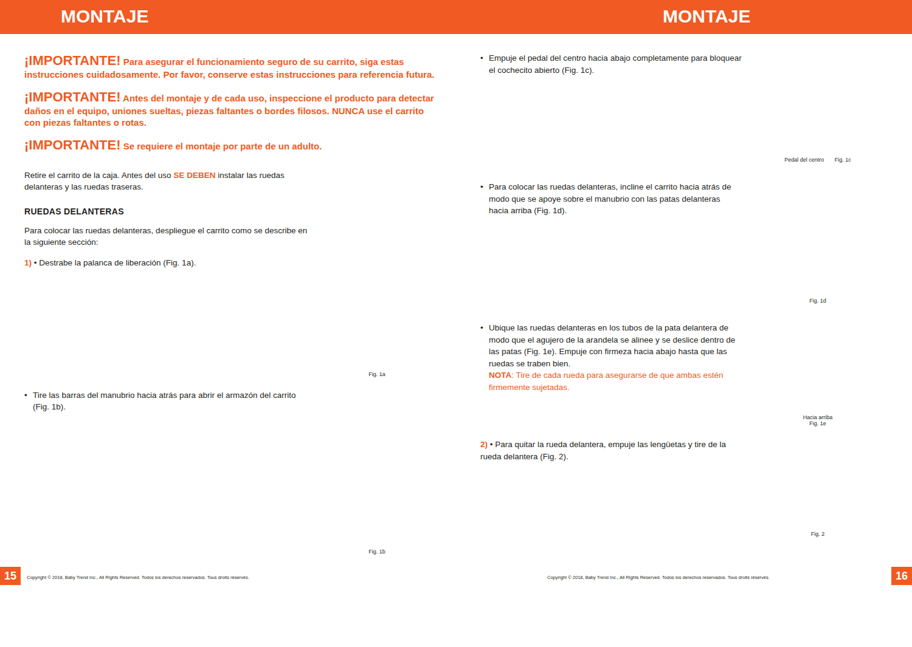MONTAJE
MONTAJE
¡IMPORTANTE! Para asegurar el funcionamiento seguro de su carrito, siga estas instrucciones cuidadosamente. Por favor, conserve estas instrucciones para referencia futura.
¡IMPORTANTE! Antes del montaje y de cada uso, inspeccione el producto para detectar daños en el equipo, uniones sueltas, piezas faltantes o bordes filosos. NUNCA use el carrito con piezas faltantes o rotas.
¡IMPORTANTE! Se requiere el montaje por parte de un adulto.
Retire el carrito de la caja. Antes del uso SE DEBEN instalar las ruedas delanteras y las ruedas traseras.
RUEDAS DELANTERAS
Para colocar las ruedas delanteras, despliegue el carrito como se describe en la siguiente sección:
1) • Destrabe la palanca de liberación (Fig. 1a).
Fig. 1a
Tire las barras del manubrio hacia atrás para abrir el armazón del carrito (Fig. 1b).
Fig. 1b
Empuje el pedal del centro hacia abajo completamente para bloquear el cochecito abierto (Fig. 1c).
Pedal del centro Fig. 1c
Para colocar las ruedas delanteras, incline el carrito hacia atrás de modo que se apoye sobre el manubrio con las patas delanteras hacia arriba (Fig. 1d).
Fig. 1d
Ubique las ruedas delanteras en los tubos de la pata delantera de modo que el agujero de la arandela se alinee y se deslice dentro de las patas (Fig. 1e). Empuje con firmeza hacia abajo hasta que las ruedas se traben bien.
NOTA: Tire de cada rueda para asegurarse de que ambas estén firmemente sujetadas.
Hacia arriba
Fig. 1e
2) • Para quitar la rueda delantera, empuje las lengüetas y tire de la rueda delantera (Fig. 2).
Fig. 2
15
Copyright © 2018, Baby Trend Inc., All Rights Reserved. Todos los derechos reservados. Tous droits réservés.
Copyright © 2018, Baby Trend Inc., All Rights Reserved. Todos los derechos reservados. Tous droits réservés.
16